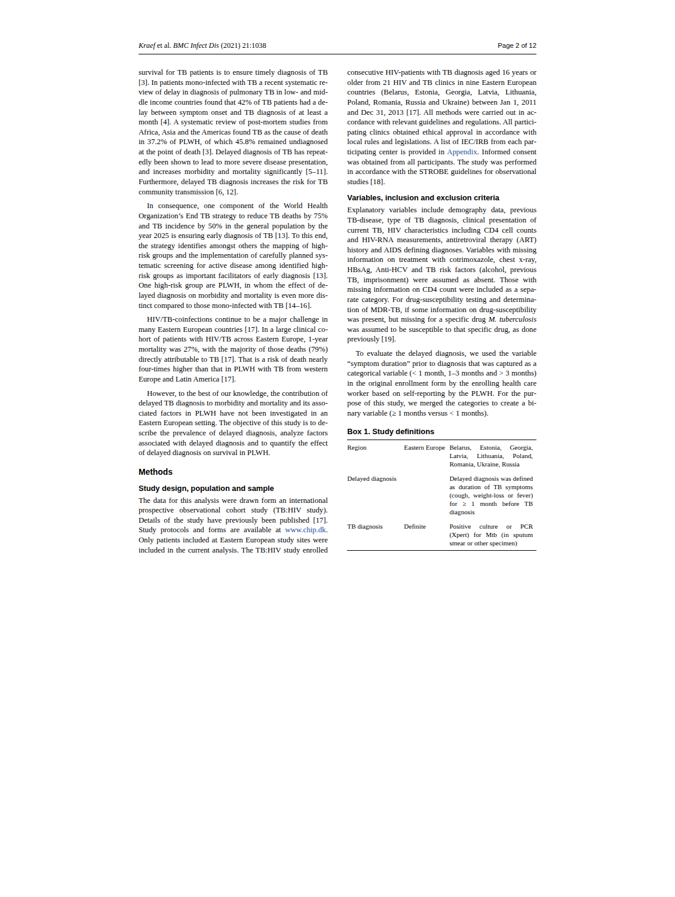Kraef et al. BMC Infect Dis (2021) 21:1038
Page 2 of 12
survival for TB patients is to ensure timely diagnosis of TB [3]. In patients mono-infected with TB a recent systematic review of delay in diagnosis of pulmonary TB in low- and middle income countries found that 42% of TB patients had a delay between symptom onset and TB diagnosis of at least a month [4]. A systematic review of post-mortem studies from Africa, Asia and the Americas found TB as the cause of death in 37.2% of PLWH, of which 45.8% remained undiagnosed at the point of death [3]. Delayed diagnosis of TB has repeatedly been shown to lead to more severe disease presentation, and increases morbidity and mortality significantly [5–11]. Furthermore, delayed TB diagnosis increases the risk for TB community transmission [6, 12].
In consequence, one component of the World Health Organization’s End TB strategy to reduce TB deaths by 75% and TB incidence by 50% in the general population by the year 2025 is ensuring early diagnosis of TB [13]. To this end, the strategy identifies amongst others the mapping of high-risk groups and the implementation of carefully planned systematic screening for active disease among identified high-risk groups as important facilitators of early diagnosis [13]. One high-risk group are PLWH, in whom the effect of delayed diagnosis on morbidity and mortality is even more distinct compared to those mono-infected with TB [14–16].
HIV/TB-coinfections continue to be a major challenge in many Eastern European countries [17]. In a large clinical cohort of patients with HIV/TB across Eastern Europe, 1-year mortality was 27%, with the majority of those deaths (79%) directly attributable to TB [17]. That is a risk of death nearly four-times higher than that in PLWH with TB from western Europe and Latin America [17].
However, to the best of our knowledge, the contribution of delayed TB diagnosis to morbidity and mortality and its associated factors in PLWH have not been investigated in an Eastern European setting. The objective of this study is to describe the prevalence of delayed diagnosis, analyze factors associated with delayed diagnosis and to quantify the effect of delayed diagnosis on survival in PLWH.
Methods
Study design, population and sample
The data for this analysis were drawn form an international prospective observational cohort study (TB:HIV study). Details of the study have previously been published [17]. Study protocols and forms are available at www.chip.dk. Only patients included at Eastern European study sites were included in the current analysis. The TB:HIV study enrolled consecutive HIV-patients with TB diagnosis aged 16 years or older from 21 HIV and TB clinics in nine Eastern European countries (Belarus, Estonia, Georgia, Latvia, Lithuania, Poland, Romania, Russia and Ukraine) between Jan 1, 2011 and Dec 31, 2013 [17]. All methods were carried out in accordance with relevant guidelines and regulations. All participating clinics obtained ethical approval in accordance with local rules and legislations. A list of IEC/IRB from each participating center is provided in Appendix. Informed consent was obtained from all participants. The study was performed in accordance with the STROBE guidelines for observational studies [18].
Variables, inclusion and exclusion criteria
Explanatory variables include demography data, previous TB-disease, type of TB diagnosis, clinical presentation of current TB, HIV characteristics including CD4 cell counts and HIV-RNA measurements, antiretroviral therapy (ART) history and AIDS defining diagnoses. Variables with missing information on treatment with cotrimoxazole, chest x-ray, HBsAg, Anti-HCV and TB risk factors (alcohol, previous TB, imprisonment) were assumed as absent. Those with missing information on CD4 count were included as a separate category. For drug-susceptibility testing and determination of MDR-TB, if some information on drug-susceptibility was present, but missing for a specific drug M. tuberculosis was assumed to be susceptible to that specific drug, as done previously [19].
To evaluate the delayed diagnosis, we used the variable “symptom duration” prior to diagnosis that was captured as a categorical variable (< 1 month, 1–3 months and > 3 months) in the original enrollment form by the enrolling health care worker based on self-reporting by the PLWH. For the purpose of this study, we merged the categories to create a binary variable (≥ 1 months versus < 1 months).
Box 1. Study definitions
| Region | Eastern Europe | Belarus, Estonia, Georgia, Latvia, Lithuania, Poland, Romania, Ukraine, Russia |
| Delayed diagnosis | | Delayed diagnosis was defined as duration of TB symptoms (cough, weight-loss or fever) for ≥ 1 month before TB diagnosis |
| TB diagnosis | Definite | Positive culture or PCR (Xpert) for Mtb (in sputum smear or other specimen) |